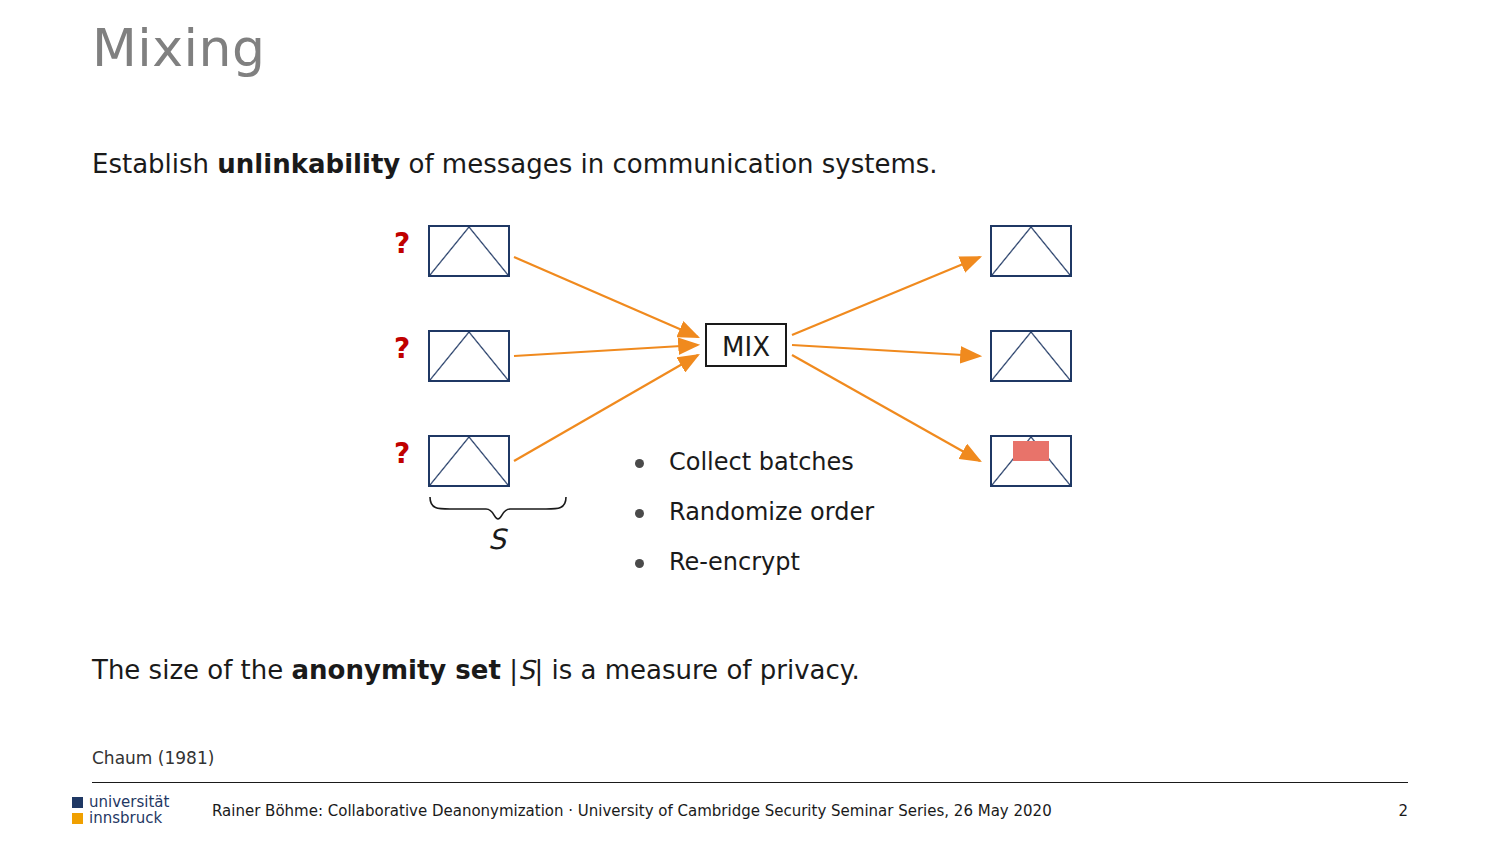Mixing
Establish unlinkability of messages in communication systems.
? ? ?
MIX
S
Collect batches
Randomize order
Re-encrypt
The size of the anonymity set |S| is a measure of privacy.
Chaum (1981)
universität
innsbruck
Rainer Böhme: Collaborative Deanonymization · University of Cambridge Security Seminar Series, 26 May 2020
2